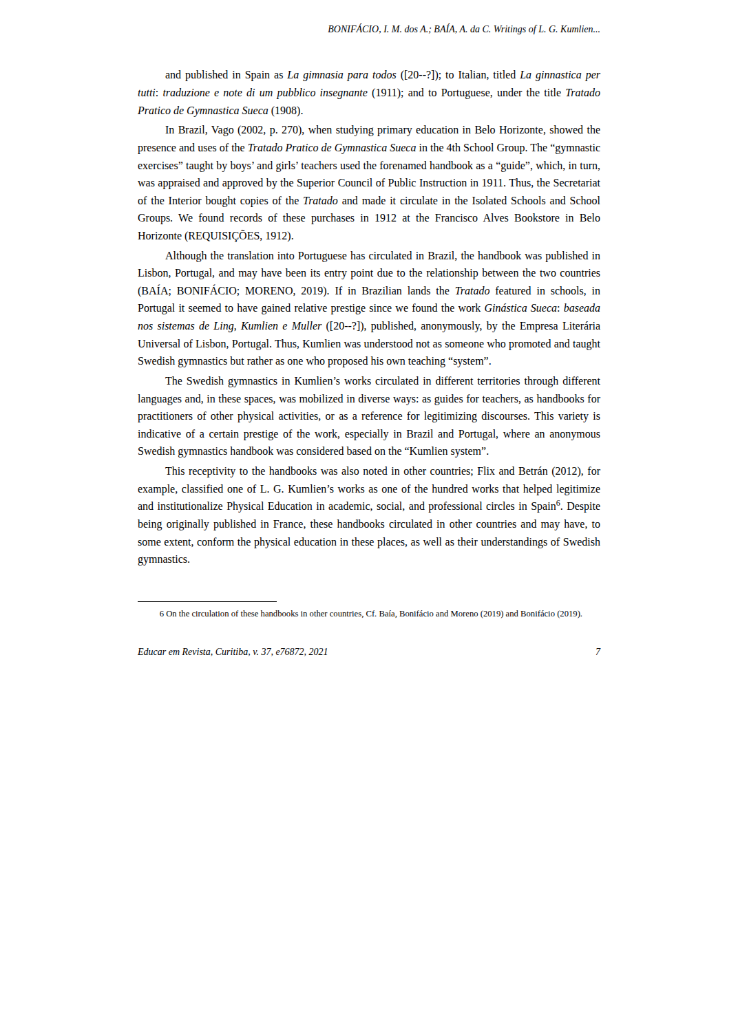BONIFÁCIO, I. M. dos A.; BAÍA, A. da C. Writings of L. G. Kumlien...
and published in Spain as La gimnasia para todos ([20--?]); to Italian, titled La ginnastica per tutti: traduzione e note di um pubblico insegnante (1911); and to Portuguese, under the title Tratado Pratico de Gymnastica Sueca (1908).
In Brazil, Vago (2002, p. 270), when studying primary education in Belo Horizonte, showed the presence and uses of the Tratado Pratico de Gymnastica Sueca in the 4th School Group. The “gymnastic exercises” taught by boys’ and girls’ teachers used the forenamed handbook as a “guide”, which, in turn, was appraised and approved by the Superior Council of Public Instruction in 1911. Thus, the Secretariat of the Interior bought copies of the Tratado and made it circulate in the Isolated Schools and School Groups. We found records of these purchases in 1912 at the Francisco Alves Bookstore in Belo Horizonte (REQUISIÇÕES, 1912).
Although the translation into Portuguese has circulated in Brazil, the handbook was published in Lisbon, Portugal, and may have been its entry point due to the relationship between the two countries (BAÍA; BONIFÁCIO; MORENO, 2019). If in Brazilian lands the Tratado featured in schools, in Portugal it seemed to have gained relative prestige since we found the work Ginástica Sueca: baseada nos sistemas de Ling, Kumlien e Muller ([20--?]), published, anonymously, by the Empresa Literária Universal of Lisbon, Portugal. Thus, Kumlien was understood not as someone who promoted and taught Swedish gymnastics but rather as one who proposed his own teaching “system”.
The Swedish gymnastics in Kumlien’s works circulated in different territories through different languages and, in these spaces, was mobilized in diverse ways: as guides for teachers, as handbooks for practitioners of other physical activities, or as a reference for legitimizing discourses. This variety is indicative of a certain prestige of the work, especially in Brazil and Portugal, where an anonymous Swedish gymnastics handbook was considered based on the “Kumlien system”.
This receptivity to the handbooks was also noted in other countries; Flix and Betrán (2012), for example, classified one of L. G. Kumlien’s works as one of the hundred works that helped legitimize and institutionalize Physical Education in academic, social, and professional circles in Spain6. Despite being originally published in France, these handbooks circulated in other countries and may have, to some extent, conform the physical education in these places, as well as their understandings of Swedish gymnastics.
6 On the circulation of these handbooks in other countries, Cf. Baía, Bonifácio and Moreno (2019) and Bonifácio (2019).
Educar em Revista, Curitiba, v. 37, e76872, 2021 7